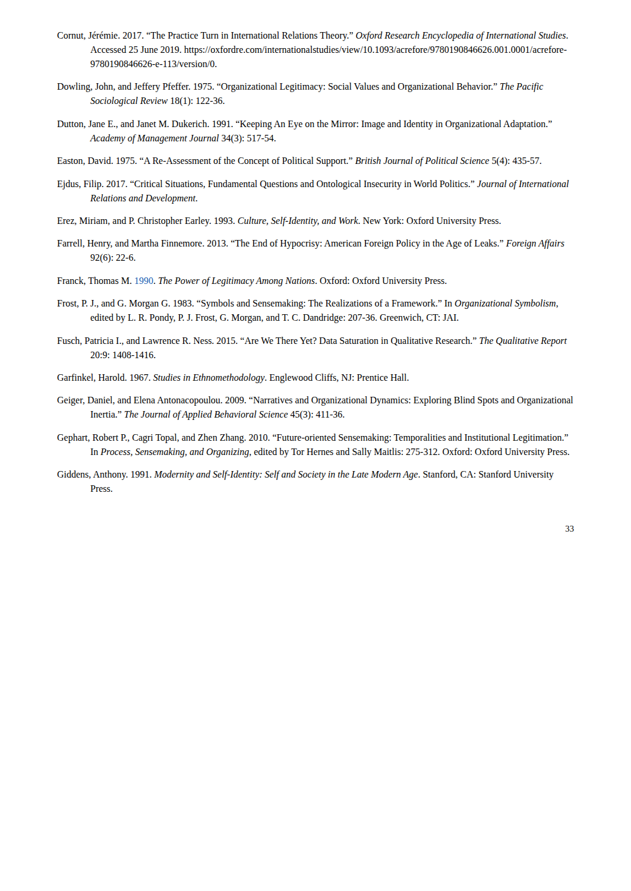Cornut, Jérémie. 2017. “The Practice Turn in International Relations Theory.” Oxford Research Encyclopedia of International Studies. Accessed 25 June 2019. https://oxfordre.com/internationalstudies/view/10.1093/acrefore/9780190846626.001.0001/acrefore-9780190846626-e-113/version/0.
Dowling, John, and Jeffery Pfeffer. 1975. “Organizational Legitimacy: Social Values and Organizational Behavior.” The Pacific Sociological Review 18(1): 122-36.
Dutton, Jane E., and Janet M. Dukerich. 1991. “Keeping An Eye on the Mirror: Image and Identity in Organizational Adaptation.” Academy of Management Journal 34(3): 517-54.
Easton, David. 1975. “A Re-Assessment of the Concept of Political Support.” British Journal of Political Science 5(4): 435-57.
Ejdus, Filip. 2017. “Critical Situations, Fundamental Questions and Ontological Insecurity in World Politics.” Journal of International Relations and Development.
Erez, Miriam, and P. Christopher Earley. 1993. Culture, Self-Identity, and Work. New York: Oxford University Press.
Farrell, Henry, and Martha Finnemore. 2013. “The End of Hypocrisy: American Foreign Policy in the Age of Leaks.” Foreign Affairs 92(6): 22-6.
Franck, Thomas M. 1990. The Power of Legitimacy Among Nations. Oxford: Oxford University Press.
Frost, P. J., and G. Morgan G. 1983. “Symbols and Sensemaking: The Realizations of a Framework.” In Organizational Symbolism, edited by L. R. Pondy, P. J. Frost, G. Morgan, and T. C. Dandridge: 207-36. Greenwich, CT: JAI.
Fusch, Patricia I., and Lawrence R. Ness. 2015. “Are We There Yet? Data Saturation in Qualitative Research.” The Qualitative Report 20:9: 1408-1416.
Garfinkel, Harold. 1967. Studies in Ethnomethodology. Englewood Cliffs, NJ: Prentice Hall.
Geiger, Daniel, and Elena Antonacopoulou. 2009. “Narratives and Organizational Dynamics: Exploring Blind Spots and Organizational Inertia.” The Journal of Applied Behavioral Science 45(3): 411-36.
Gephart, Robert P., Cagri Topal, and Zhen Zhang. 2010. “Future-oriented Sensemaking: Temporalities and Institutional Legitimation.” In Process, Sensemaking, and Organizing, edited by Tor Hernes and Sally Maitlis: 275-312. Oxford: Oxford University Press.
Giddens, Anthony. 1991. Modernity and Self-Identity: Self and Society in the Late Modern Age. Stanford, CA: Stanford University Press.
33